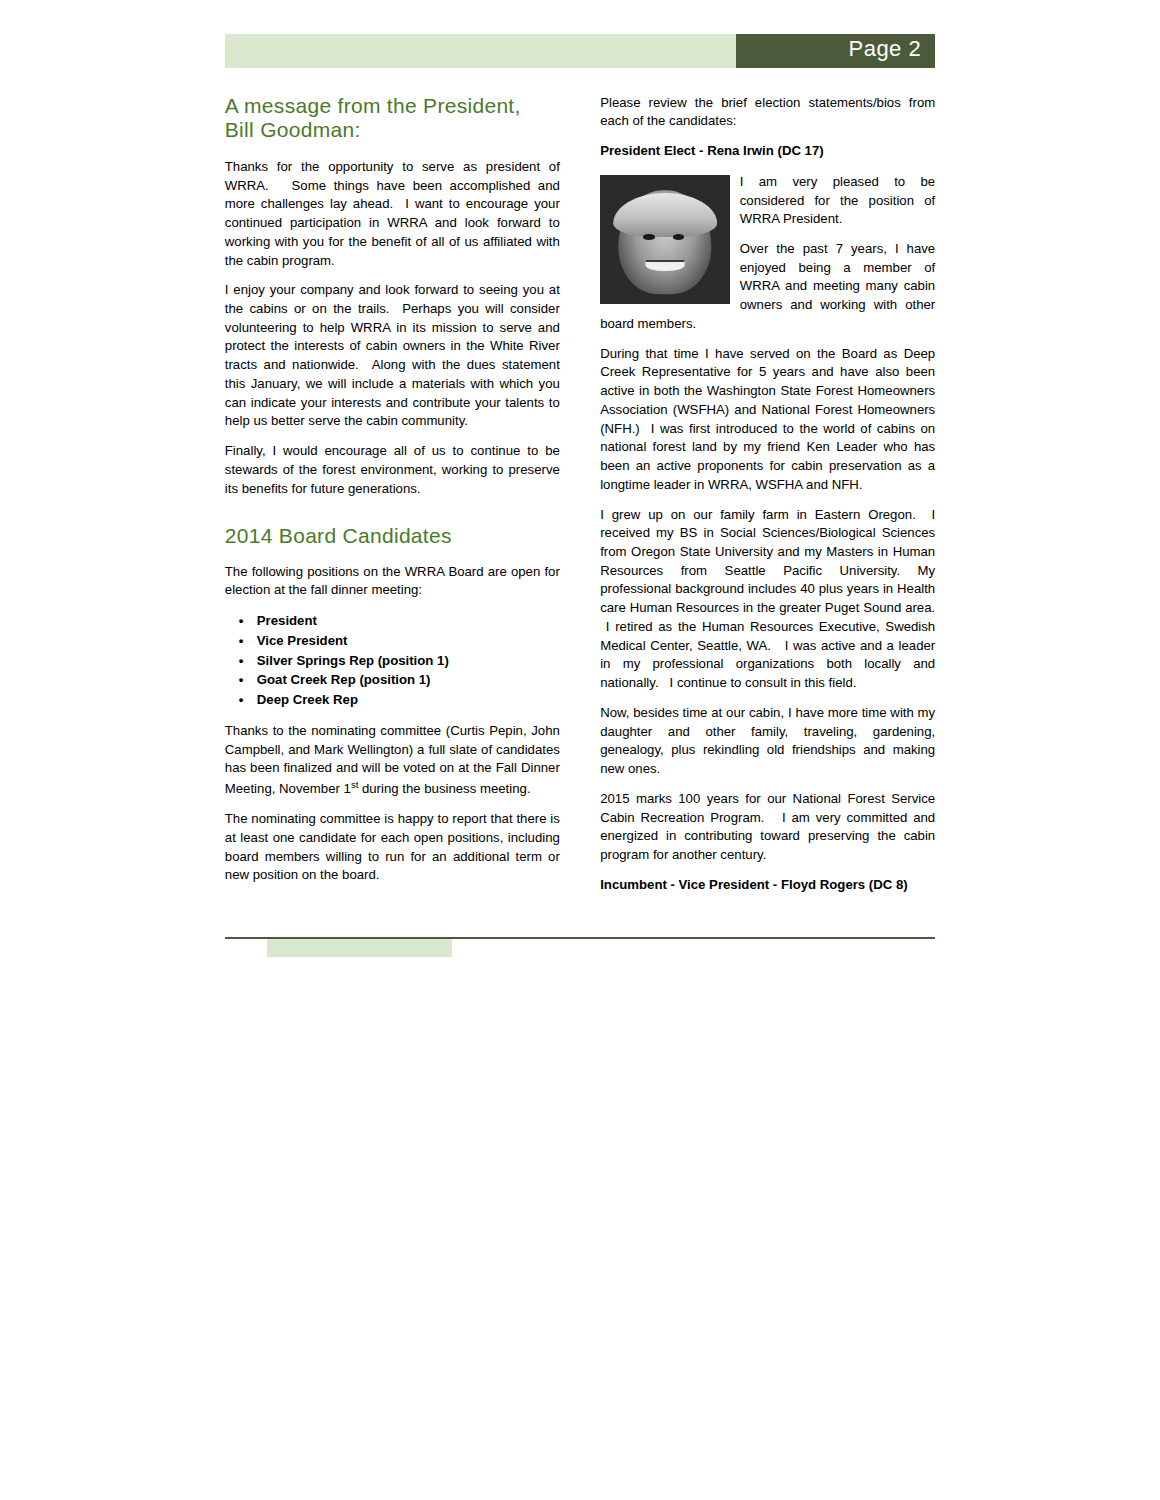Page 2
A message from the President,
Bill Goodman:
Thanks for the opportunity to serve as president of WRRA. Some things have been accomplished and more challenges lay ahead. I want to encourage your continued participation in WRRA and look forward to working with you for the benefit of all of us affiliated with the cabin program.
I enjoy your company and look forward to seeing you at the cabins or on the trails. Perhaps you will consider volunteering to help WRRA in its mission to serve and protect the interests of cabin owners in the White River tracts and nationwide. Along with the dues statement this January, we will include a materials with which you can indicate your interests and contribute your talents to help us better serve the cabin community.
Finally, I would encourage all of us to continue to be stewards of the forest environment, working to preserve its benefits for future generations.
2014 Board Candidates
The following positions on the WRRA Board are open for election at the fall dinner meeting:
President
Vice President
Silver Springs Rep (position 1)
Goat Creek Rep (position 1)
Deep Creek Rep
Thanks to the nominating committee (Curtis Pepin, John Campbell, and Mark Wellington) a full slate of candidates has been finalized and will be voted on at the Fall Dinner Meeting, November 1st during the business meeting.
The nominating committee is happy to report that there is at least one candidate for each open positions, including board members willing to run for an additional term or new position on the board.
Please review the brief election statements/bios from each of the candidates:
President Elect - Rena Irwin (DC 17)
I am very pleased to be considered for the position of WRRA President.
Over the past 7 years, I have enjoyed being a member of WRRA and meeting many cabin owners and working with other board members.
During that time I have served on the Board as Deep Creek Representative for 5 years and have also been active in both the Washington State Forest Homeowners Association (WSFHA) and National Forest Homeowners (NFH.) I was first introduced to the world of cabins on national forest land by my friend Ken Leader who has been an active proponents for cabin preservation as a longtime leader in WRRA, WSFHA and NFH.
I grew up on our family farm in Eastern Oregon. I received my BS in Social Sciences/Biological Sciences from Oregon State University and my Masters in Human Resources from Seattle Pacific University. My professional background includes 40 plus years in Health care Human Resources in the greater Puget Sound area. I retired as the Human Resources Executive, Swedish Medical Center, Seattle, WA. I was active and a leader in my professional organizations both locally and nationally. I continue to consult in this field.
Now, besides time at our cabin, I have more time with my daughter and other family, traveling, gardening, genealogy, plus rekindling old friendships and making new ones.
2015 marks 100 years for our National Forest Service Cabin Recreation Program. I am very committed and energized in contributing toward preserving the cabin program for another century.
Incumbent - Vice President - Floyd Rogers (DC 8)